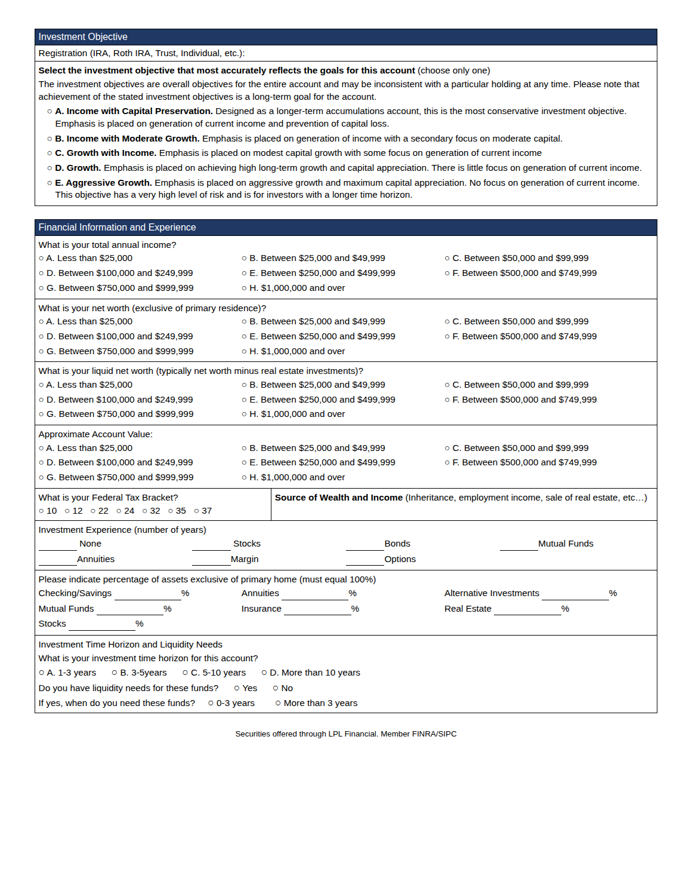Investment Objective
Registration (IRA, Roth IRA, Trust, Individual, etc.):
Select the investment objective that most accurately reflects the goals for this account (choose only one)
The investment objectives are overall objectives for the entire account and may be inconsistent with a particular holding at any time. Please note that achievement of the stated investment objectives is a long-term goal for the account.
○ A. Income with Capital Preservation. Designed as a longer-term accumulations account, this is the most conservative investment objective. Emphasis is placed on generation of current income and prevention of capital loss.
○ B. Income with Moderate Growth. Emphasis is placed on generation of income with a secondary focus on moderate capital.
○ C. Growth with Income. Emphasis is placed on modest capital growth with some focus on generation of current income
○ D. Growth. Emphasis is placed on achieving high long-term growth and capital appreciation. There is little focus on generation of current income.
○ E. Aggressive Growth. Emphasis is placed on aggressive growth and maximum capital appreciation. No focus on generation of current income. This objective has a very high level of risk and is for investors with a longer time horizon.
Financial Information and Experience
What is your total annual income?
○ A. Less than $25,000 ○ B. Between $25,000 and $49,999 ○ C. Between $50,000 and $99,999 ○ D. Between $100,000 and $249,999 ○ E. Between $250,000 and $499,999 ○ F. Between $500,000 and $749,999 ○ G. Between $750,000 and $999,999 ○ H. $1,000,000 and over
What is your net worth (exclusive of primary residence)?
○ A. Less than $25,000 ○ B. Between $25,000 and $49,999 ○ C. Between $50,000 and $99,999 ○ D. Between $100,000 and $249,999 ○ E. Between $250,000 and $499,999 ○ F. Between $500,000 and $749,999 ○ G. Between $750,000 and $999,999 ○ H. $1,000,000 and over
What is your liquid net worth (typically net worth minus real estate investments)?
○ A. Less than $25,000 ○ B. Between $25,000 and $49,999 ○ C. Between $50,000 and $99,999 ○ D. Between $100,000 and $249,999 ○ E. Between $250,000 and $499,999 ○ F. Between $500,000 and $749,999 ○ G. Between $750,000 and $999,999 ○ H. $1,000,000 and over
Approximate Account Value:
○ A. Less than $25,000 ○ B. Between $25,000 and $49,999 ○ C. Between $50,000 and $99,999 ○ D. Between $100,000 and $249,999 ○ E. Between $250,000 and $499,999 ○ F. Between $500,000 and $749,999 ○ G. Between $750,000 and $999,999 ○ H. $1,000,000 and over
What is your Federal Tax Bracket?
○ 10 ○ 12 ○ 22 ○ 24 ○ 32 ○ 35 ○ 37
Source of Wealth and Income (Inheritance, employment income, sale of real estate, etc…)
Investment Experience (number of years)
None Stocks Bonds Mutual Funds Annuities Margin Options
Please indicate percentage of assets exclusive of primary home (must equal 100%)
Checking/Savings % Annuities % Alternative Investments % Mutual Funds % Insurance % Real Estate % Stocks %
Investment Time Horizon and Liquidity Needs
What is your investment time horizon for this account?
○ A. 1-3 years ○ B. 3-5years ○ C. 5-10 years ○ D. More than 10 years
Do you have liquidity needs for these funds? ○ Yes ○ No
If yes, when do you need these funds? ○ 0-3 years ○ More than 3 years
Securities offered through LPL Financial. Member FINRA/SIPC